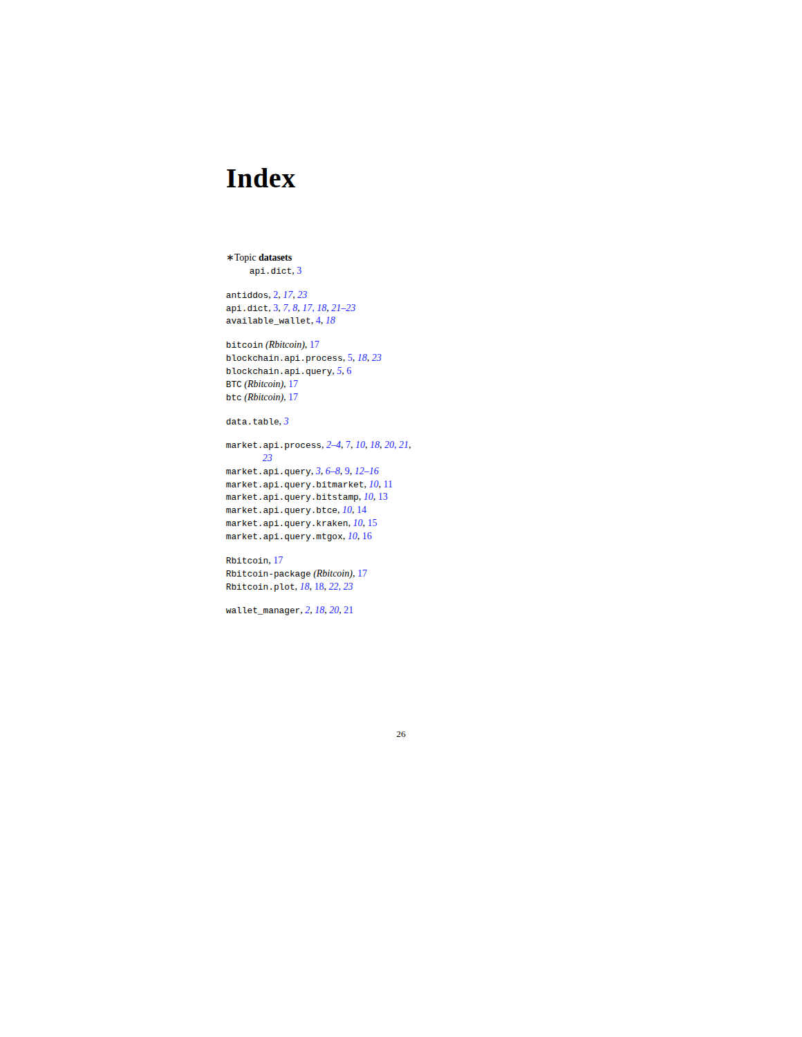Index
∗Topic datasets
api.dict, 3
antiddos, 2, 17, 23
api.dict, 3, 7, 8, 17, 18, 21–23
available_wallet, 4, 18
bitcoin (Rbitcoin), 17
blockchain.api.process, 5, 18, 23
blockchain.api.query, 5, 6
BTC (Rbitcoin), 17
btc (Rbitcoin), 17
data.table, 3
market.api.process, 2–4, 7, 10, 18, 20, 21,
23
market.api.query, 3, 6–8, 9, 12–16
market.api.query.bitmarket, 10, 11
market.api.query.bitstamp, 10, 13
market.api.query.btce, 10, 14
market.api.query.kraken, 10, 15
market.api.query.mtgox, 10, 16
Rbitcoin, 17
Rbitcoin-package (Rbitcoin), 17
Rbitcoin.plot, 18, 18, 22, 23
wallet_manager, 2, 18, 20, 21
26